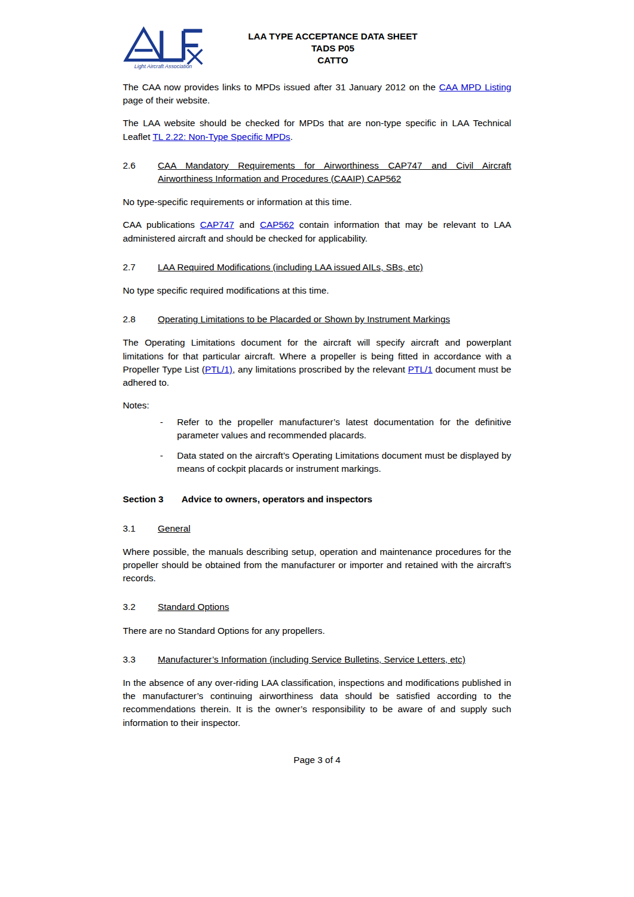Light Aircraft Association
LAA TYPE ACCEPTANCE DATA SHEET
TADS P05
CATTO
The CAA now provides links to MPDs issued after 31 January 2012 on the CAA MPD Listing page of their website.
The LAA website should be checked for MPDs that are non-type specific in LAA Technical Leaflet TL 2.22: Non-Type Specific MPDs.
2.6
CAA Mandatory Requirements for Airworthiness CAP747 and Civil Aircraft Airworthiness Information and Procedures (CAAIP) CAP562
No type-specific requirements or information at this time.
CAA publications CAP747 and CAP562 contain information that may be relevant to LAA administered aircraft and should be checked for applicability.
2.7
LAA Required Modifications (including LAA issued AILs, SBs, etc)
No type specific required modifications at this time.
2.8
Operating Limitations to be Placarded or Shown by Instrument Markings
The Operating Limitations document for the aircraft will specify aircraft and powerplant limitations for that particular aircraft. Where a propeller is being fitted in accordance with a Propeller Type List (PTL/1), any limitations proscribed by the relevant PTL/1 document must be adhered to.
Notes:
Refer to the propeller manufacturer’s latest documentation for the definitive parameter values and recommended placards.
Data stated on the aircraft’s Operating Limitations document must be displayed by means of cockpit placards or instrument markings.
Section 3
Advice to owners, operators and inspectors
3.1
General
Where possible, the manuals describing setup, operation and maintenance procedures for the propeller should be obtained from the manufacturer or importer and retained with the aircraft’s records.
3.2
Standard Options
There are no Standard Options for any propellers.
3.3
Manufacturer’s Information (including Service Bulletins, Service Letters, etc)
In the absence of any over-riding LAA classification, inspections and modifications published in the manufacturer’s continuing airworthiness data should be satisfied according to the recommendations therein. It is the owner’s responsibility to be aware of and supply such information to their inspector.
Page 3 of 4